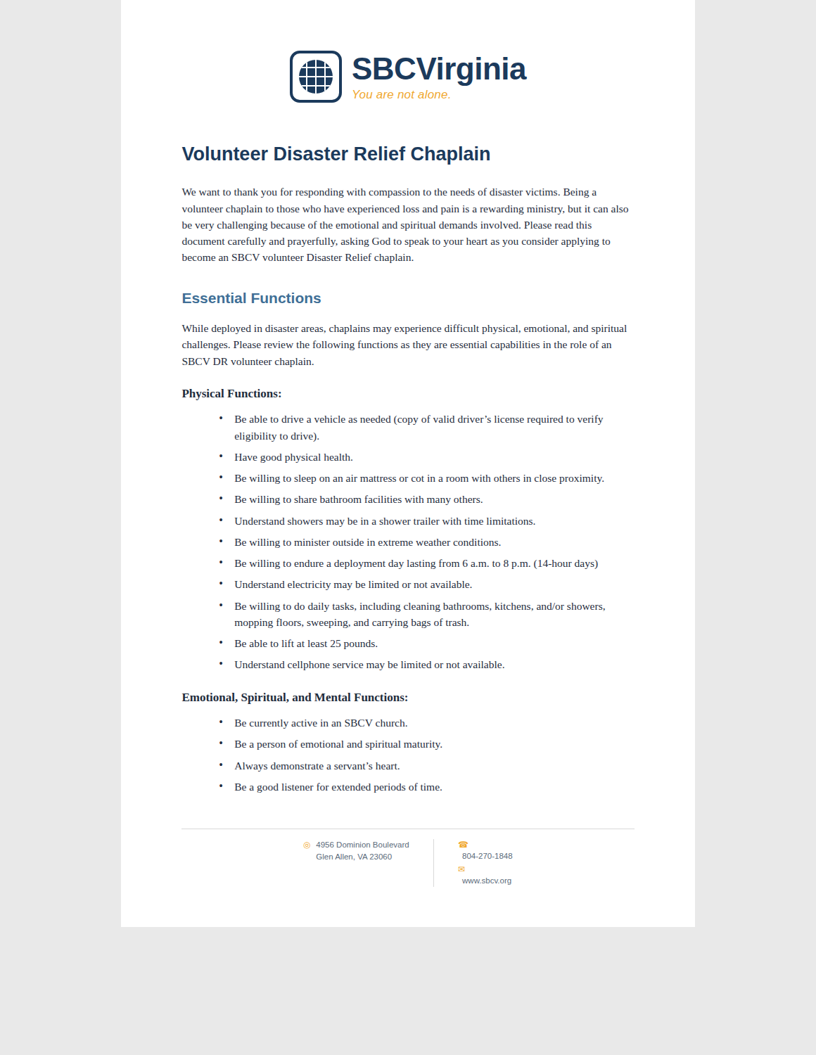SBCVirginia
You are not alone.
Volunteer Disaster Relief Chaplain
We want to thank you for responding with compassion to the needs of disaster victims. Being a volunteer chaplain to those who have experienced loss and pain is a rewarding ministry, but it can also be very challenging because of the emotional and spiritual demands involved. Please read this document carefully and prayerfully, asking God to speak to your heart as you consider applying to become an SBCV volunteer Disaster Relief chaplain.
Essential Functions
While deployed in disaster areas, chaplains may experience difficult physical, emotional, and spiritual challenges. Please review the following functions as they are essential capabilities in the role of an SBCV DR volunteer chaplain.
Physical Functions:
Be able to drive a vehicle as needed (copy of valid driver’s license required to verify eligibility to drive).
Have good physical health.
Be willing to sleep on an air mattress or cot in a room with others in close proximity.
Be willing to share bathroom facilities with many others.
Understand showers may be in a shower trailer with time limitations.
Be willing to minister outside in extreme weather conditions.
Be willing to endure a deployment day lasting from 6 a.m. to 8 p.m. (14-hour days)
Understand electricity may be limited or not available.
Be willing to do daily tasks, including cleaning bathrooms, kitchens, and/or showers, mopping floors, sweeping, and carrying bags of trash.
Be able to lift at least 25 pounds.
Understand cellphone service may be limited or not available.
Emotional, Spiritual, and Mental Functions:
Be currently active in an SBCV church.
Be a person of emotional and spiritual maturity.
Always demonstrate a servant’s heart.
Be a good listener for extended periods of time.
◎
4956 Dominion Boulevard Glen Allen, VA 23060
☎ 804-270-1848 ✉ www.sbcv.org